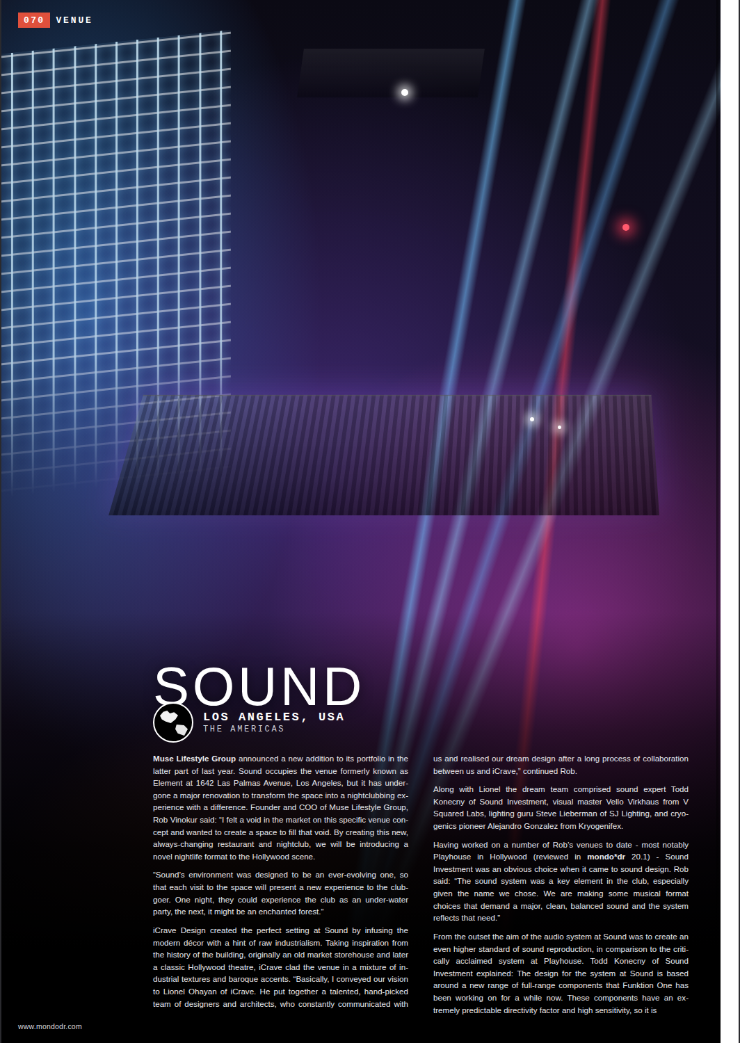070 VENUE
SOUND
LOS ANGELES, USA
THE AMERICAS
Muse Lifestyle Group announced a new addition to its portfolio in the latter part of last year. Sound occupies the venue formerly known as Element at 1642 Las Palmas Avenue, Los Angeles, but it has undergone a major renovation to transform the space into a nightclubbing experience with a difference. Founder and COO of Muse Lifestyle Group, Rob Vinokur said: “I felt a void in the market on this specific venue concept and wanted to create a space to fill that void. By creating this new, always-changing restaurant and nightclub, we will be introducing a novel nightlife format to the Hollywood scene.
“Sound’s environment was designed to be an ever-evolving one, so that each visit to the space will present a new experience to the clubgoer. One night, they could experience the club as an under-water party, the next, it might be an enchanted forest.”
iCrave Design created the perfect setting at Sound by infusing the modern décor with a hint of raw industrialism. Taking inspiration from the history of the building, originally an old market storehouse and later a classic Hollywood theatre, iCrave clad the venue in a mixture of industrial textures and baroque accents. “Basically, I conveyed our vision to Lionel Ohayan of iCrave. He put together a talented, hand-picked team of designers and architects, who constantly communicated with us and realised our dream design after a long process of collaboration between us and iCrave,” continued Rob.
Along with Lionel the dream team comprised sound expert Todd Konecny of Sound Investment, visual master Vello Virkhaus from V Squared Labs, lighting guru Steve Lieberman of SJ Lighting, and cryogenics pioneer Alejandro Gonzalez from Kryogenifex.
Having worked on a number of Rob’s venues to date - most notably Playhouse in Hollywood (reviewed in mondo*dr 20.1) - Sound Investment was an obvious choice when it came to sound design. Rob said: “The sound system was a key element in the club, especially given the name we chose. We are making some musical format choices that demand a major, clean, balanced sound and the system reflects that need.”
From the outset the aim of the audio system at Sound was to create an even higher standard of sound reproduction, in comparison to the critically acclaimed system at Playhouse. Todd Konecny of Sound Investment explained: The design for the system at Sound is based around a new range of full-range components that Funktion One has been working on for a while now. These components have an extremely predictable directivity factor and high sensitivity, so it is
www.mondodr.com